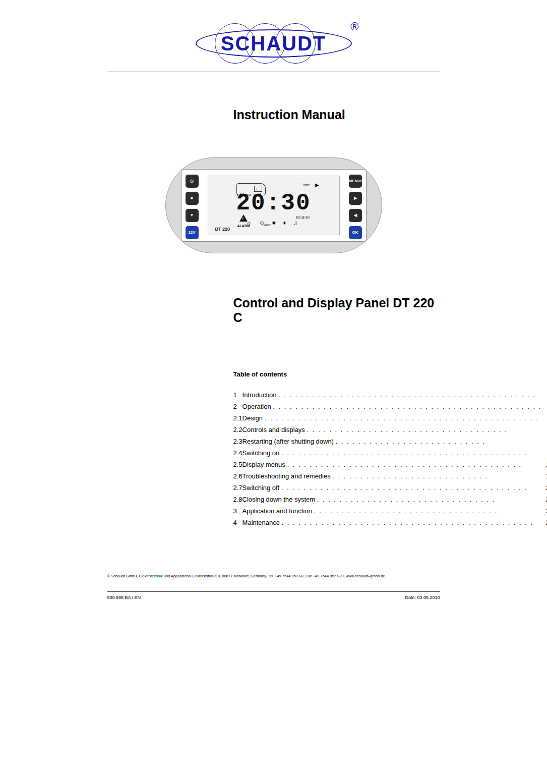SCHAUDT
®
Instruction Manual
◷
■
▼
12V
MENUE
▶
◀
OK
+ −
CHARGE !
Time
▶
20:30
ALARM
Solar
Eis ☰ Ex
☼ ☺ ■ ♦ ♫
DT 220
Control and Display Panel DT 220 C
Table of contents
| 1 | Introduction . . . . . . . . . . . . . . . . . . . . . . . . . . . . . . . . . . . . . . . . . . . . . . | 2 |
| 2 | Operation . . . . . . . . . . . . . . . . . . . . . . . . . . . . . . . . . . . . . . . . . . . . . . . . | 2 |
| 2.1 | Design . . . . . . . . . . . . . . . . . . . . . . . . . . . . . . . . . . . . . . . . . . . . . . . . . | 2 |
| 2.2 | Controls and displays . . . . . . . . . . . . . . . . . . . . . . . . . . . . . . . . . . . . | 2 |
| 2.3 | Restarting (after shutting down) . . . . . . . . . . . . . . . . . . . . . . . . . . . | 6 |
| 2.4 | Switching on . . . . . . . . . . . . . . . . . . . . . . . . . . . . . . . . . . . . . . . . . . . . | 7 |
| 2.5 | Display menus . . . . . . . . . . . . . . . . . . . . . . . . . . . . . . . . . . . . . . . . . . | 12 |
| 2.6 | Troubleshooting and remedies . . . . . . . . . . . . . . . . . . . . . . . . . . . . | 18 |
| 2.7 | Switching off . . . . . . . . . . . . . . . . . . . . . . . . . . . . . . . . . . . . . . . . . . . . | 22 |
| 2.8 | Closing down the system . . . . . . . . . . . . . . . . . . . . . . . . . . . . . . . . | 22 |
| 3 | Application and function . . . . . . . . . . . . . . . . . . . . . . . . . . . . . . . . . | 23 |
| 4 | Maintenance . . . . . . . . . . . . . . . . . . . . . . . . . . . . . . . . . . . . . . . . . . . . . | 24 |
© Schaudt GmbH, Elektrotechnik und Apparatebau, Planckstraße 8, 88677 Markdorf, Germany, Tel. +49 7544 9577-0, Fax +49 7544 9577-29, www.schaudt–gmbh.de
830.598 BA / EN
Date: 03.05.2010